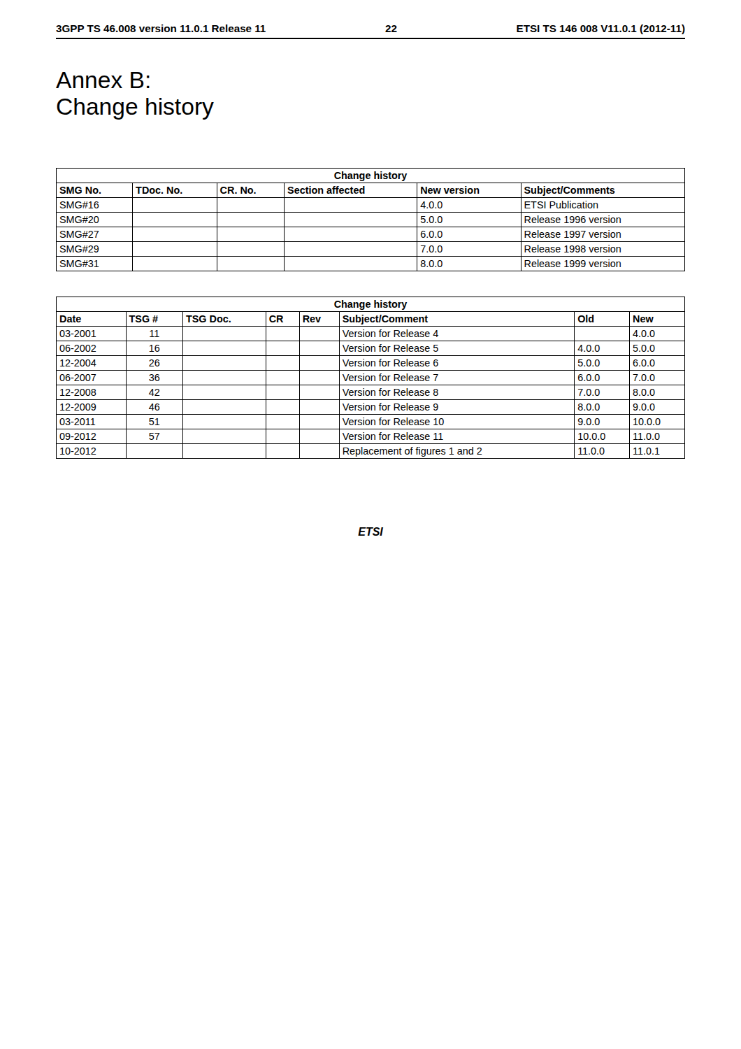3GPP TS 46.008 version 11.0.1 Release 11 22 ETSI TS 146 008 V11.0.1 (2012-11)
Annex B:
Change history
Change history
| SMG No. | TDoc. No. | CR. No. | Section affected | New version | Subject/Comments |
| --- | --- | --- | --- | --- | --- |
| SMG#16 | | | | 4.0.0 | ETSI Publication |
| SMG#20 | | | | 5.0.0 | Release 1996 version |
| SMG#27 | | | | 6.0.0 | Release 1997 version |
| SMG#29 | | | | 7.0.0 | Release 1998 version |
| SMG#31 | | | | 8.0.0 | Release 1999 version |
Change history
| Date | TSG # | TSG Doc. | CR | Rev | Subject/Comment | Old | New |
| --- | --- | --- | --- | --- | --- | --- | --- |
| 03-2001 | 11 | | | | Version for Release 4 | | 4.0.0 |
| 06-2002 | 16 | | | | Version for Release 5 | 4.0.0 | 5.0.0 |
| 12-2004 | 26 | | | | Version for Release 6 | 5.0.0 | 6.0.0 |
| 06-2007 | 36 | | | | Version for Release 7 | 6.0.0 | 7.0.0 |
| 12-2008 | 42 | | | | Version for Release 8 | 7.0.0 | 8.0.0 |
| 12-2009 | 46 | | | | Version for Release 9 | 8.0.0 | 9.0.0 |
| 03-2011 | 51 | | | | Version for Release 10 | 9.0.0 | 10.0.0 |
| 09-2012 | 57 | | | | Version for Release 11 | 10.0.0 | 11.0.0 |
| 10-2012 | | | | | Replacement of figures 1 and 2 | 11.0.0 | 11.0.1 |
ETSI